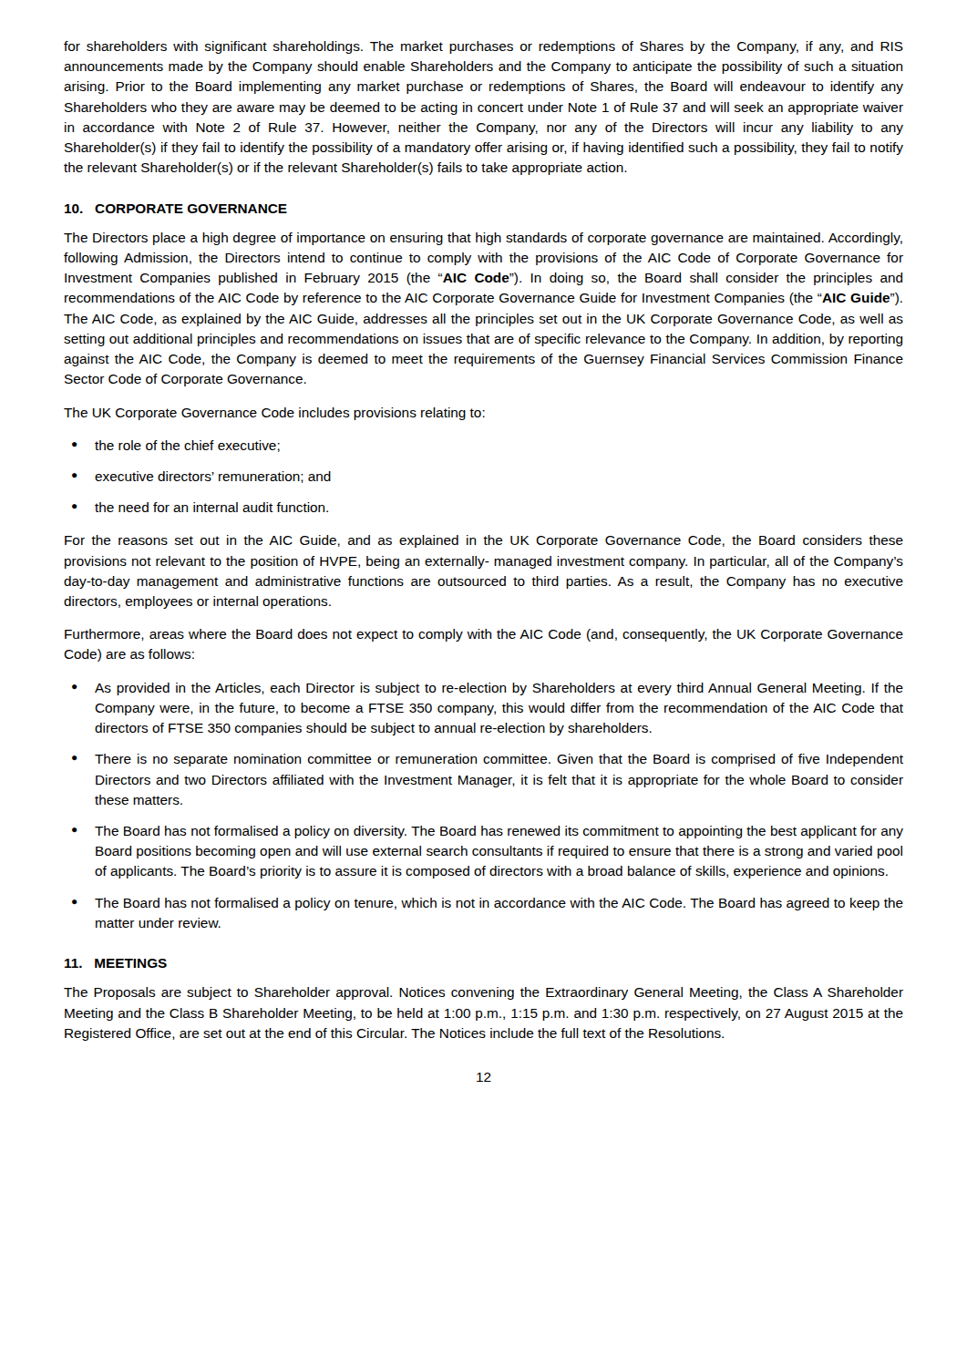for shareholders with significant shareholdings. The market purchases or redemptions of Shares by the Company, if any, and RIS announcements made by the Company should enable Shareholders and the Company to anticipate the possibility of such a situation arising. Prior to the Board implementing any market purchase or redemptions of Shares, the Board will endeavour to identify any Shareholders who they are aware may be deemed to be acting in concert under Note 1 of Rule 37 and will seek an appropriate waiver in accordance with Note 2 of Rule 37. However, neither the Company, nor any of the Directors will incur any liability to any Shareholder(s) if they fail to identify the possibility of a mandatory offer arising or, if having identified such a possibility, they fail to notify the relevant Shareholder(s) or if the relevant Shareholder(s) fails to take appropriate action.
10. CORPORATE GOVERNANCE
The Directors place a high degree of importance on ensuring that high standards of corporate governance are maintained. Accordingly, following Admission, the Directors intend to continue to comply with the provisions of the AIC Code of Corporate Governance for Investment Companies published in February 2015 (the “AIC Code”). In doing so, the Board shall consider the principles and recommendations of the AIC Code by reference to the AIC Corporate Governance Guide for Investment Companies (the “AIC Guide”). The AIC Code, as explained by the AIC Guide, addresses all the principles set out in the UK Corporate Governance Code, as well as setting out additional principles and recommendations on issues that are of specific relevance to the Company. In addition, by reporting against the AIC Code, the Company is deemed to meet the requirements of the Guernsey Financial Services Commission Finance Sector Code of Corporate Governance.
The UK Corporate Governance Code includes provisions relating to:
the role of the chief executive;
executive directors’ remuneration; and
the need for an internal audit function.
For the reasons set out in the AIC Guide, and as explained in the UK Corporate Governance Code, the Board considers these provisions not relevant to the position of HVPE, being an externally- managed investment company. In particular, all of the Company’s day-to-day management and administrative functions are outsourced to third parties. As a result, the Company has no executive directors, employees or internal operations.
Furthermore, areas where the Board does not expect to comply with the AIC Code (and, consequently, the UK Corporate Governance Code) are as follows:
As provided in the Articles, each Director is subject to re-election by Shareholders at every third Annual General Meeting. If the Company were, in the future, to become a FTSE 350 company, this would differ from the recommendation of the AIC Code that directors of FTSE 350 companies should be subject to annual re-election by shareholders.
There is no separate nomination committee or remuneration committee. Given that the Board is comprised of five Independent Directors and two Directors affiliated with the Investment Manager, it is felt that it is appropriate for the whole Board to consider these matters.
The Board has not formalised a policy on diversity. The Board has renewed its commitment to appointing the best applicant for any Board positions becoming open and will use external search consultants if required to ensure that there is a strong and varied pool of applicants. The Board’s priority is to assure it is composed of directors with a broad balance of skills, experience and opinions.
The Board has not formalised a policy on tenure, which is not in accordance with the AIC Code. The Board has agreed to keep the matter under review.
11. MEETINGS
The Proposals are subject to Shareholder approval. Notices convening the Extraordinary General Meeting, the Class A Shareholder Meeting and the Class B Shareholder Meeting, to be held at 1:00 p.m., 1:15 p.m. and 1:30 p.m. respectively, on 27 August 2015 at the Registered Office, are set out at the end of this Circular. The Notices include the full text of the Resolutions.
12